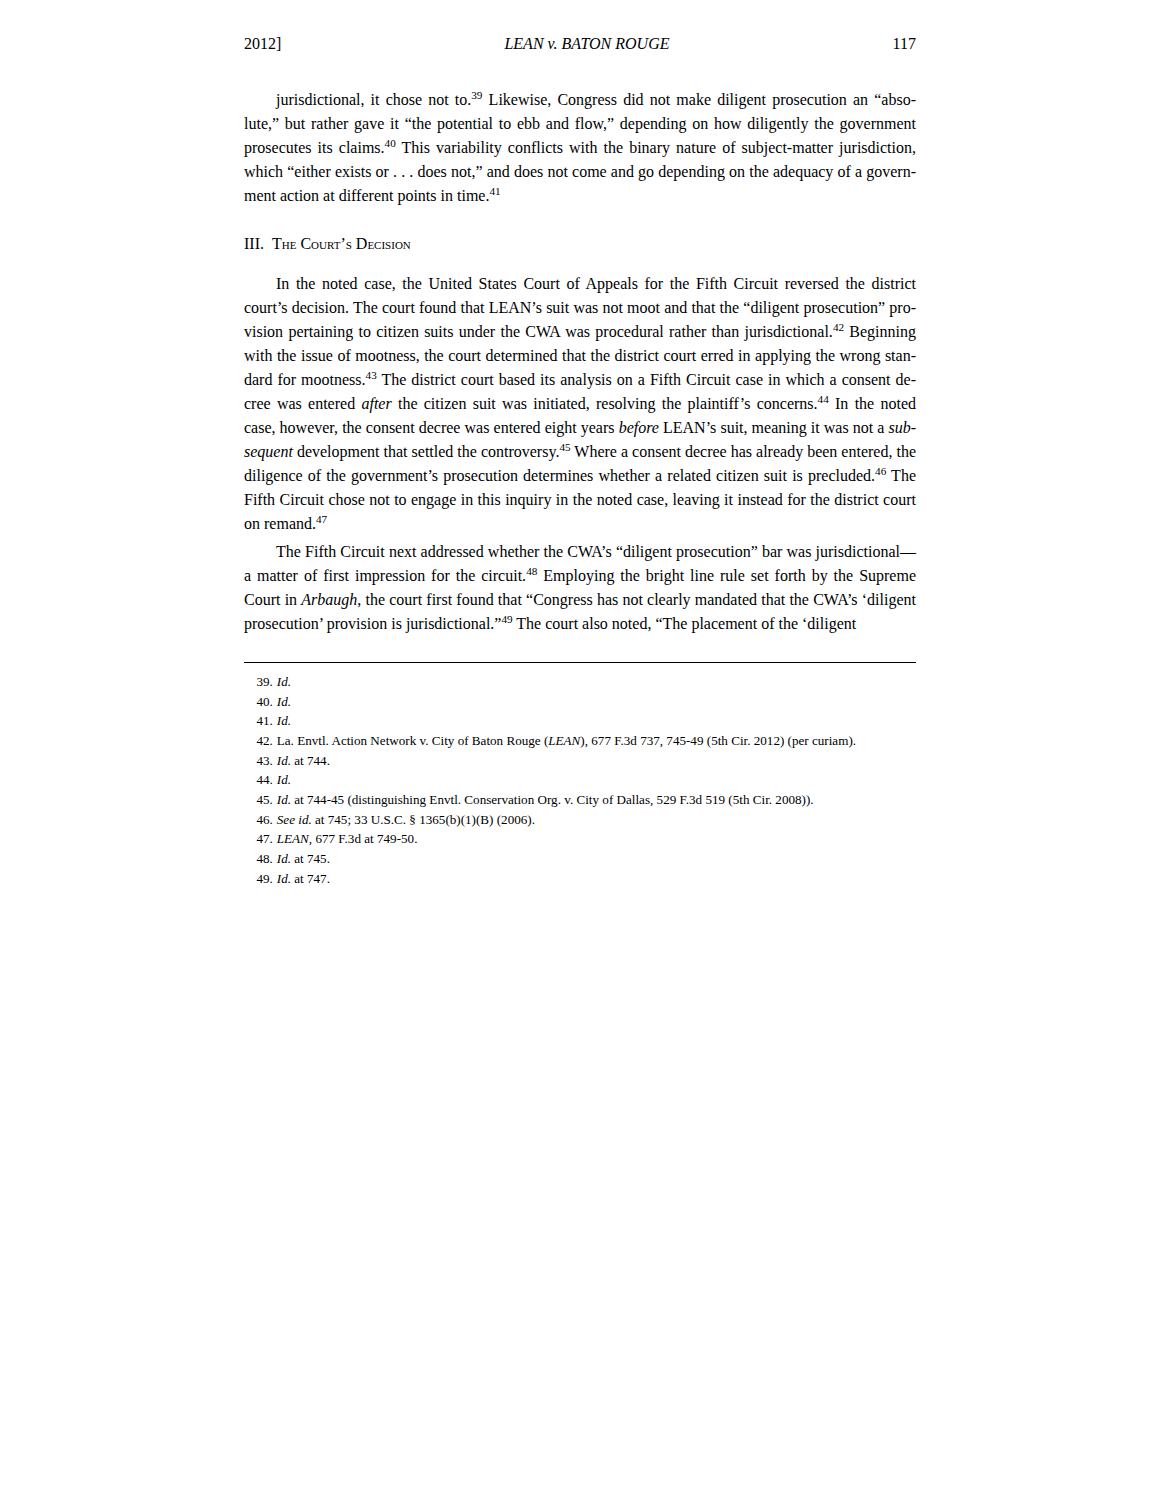2012] LEAN v. BATON ROUGE 117
jurisdictional, it chose not to.39 Likewise, Congress did not make diligent prosecution an “absolute,” but rather gave it “the potential to ebb and flow,” depending on how diligently the government prosecutes its claims.40 This variability conflicts with the binary nature of subject-matter jurisdiction, which “either exists or . . . does not,” and does not come and go depending on the adequacy of a government action at different points in time.41
III. The Court’s Decision
In the noted case, the United States Court of Appeals for the Fifth Circuit reversed the district court’s decision. The court found that LEAN’s suit was not moot and that the “diligent prosecution” provision pertaining to citizen suits under the CWA was procedural rather than jurisdictional.42 Beginning with the issue of mootness, the court determined that the district court erred in applying the wrong standard for mootness.43 The district court based its analysis on a Fifth Circuit case in which a consent decree was entered after the citizen suit was initiated, resolving the plaintiff’s concerns.44 In the noted case, however, the consent decree was entered eight years before LEAN’s suit, meaning it was not a subsequent development that settled the controversy.45 Where a consent decree has already been entered, the diligence of the government’s prosecution determines whether a related citizen suit is precluded.46 The Fifth Circuit chose not to engage in this inquiry in the noted case, leaving it instead for the district court on remand.47
The Fifth Circuit next addressed whether the CWA’s “diligent prosecution” bar was jurisdictional—a matter of first impression for the circuit.48 Employing the bright line rule set forth by the Supreme Court in Arbaugh, the court first found that “Congress has not clearly mandated that the CWA’s ‘diligent prosecution’ provision is jurisdictional.”49 The court also noted, “The placement of the ‘diligent
39. Id.
40. Id.
41. Id.
42. La. Envtl. Action Network v. City of Baton Rouge (LEAN), 677 F.3d 737, 745-49 (5th Cir. 2012) (per curiam).
43. Id. at 744.
44. Id.
45. Id. at 744-45 (distinguishing Envtl. Conservation Org. v. City of Dallas, 529 F.3d 519 (5th Cir. 2008)).
46. See id. at 745; 33 U.S.C. § 1365(b)(1)(B) (2006).
47. LEAN, 677 F.3d at 749-50.
48. Id. at 745.
49. Id. at 747.